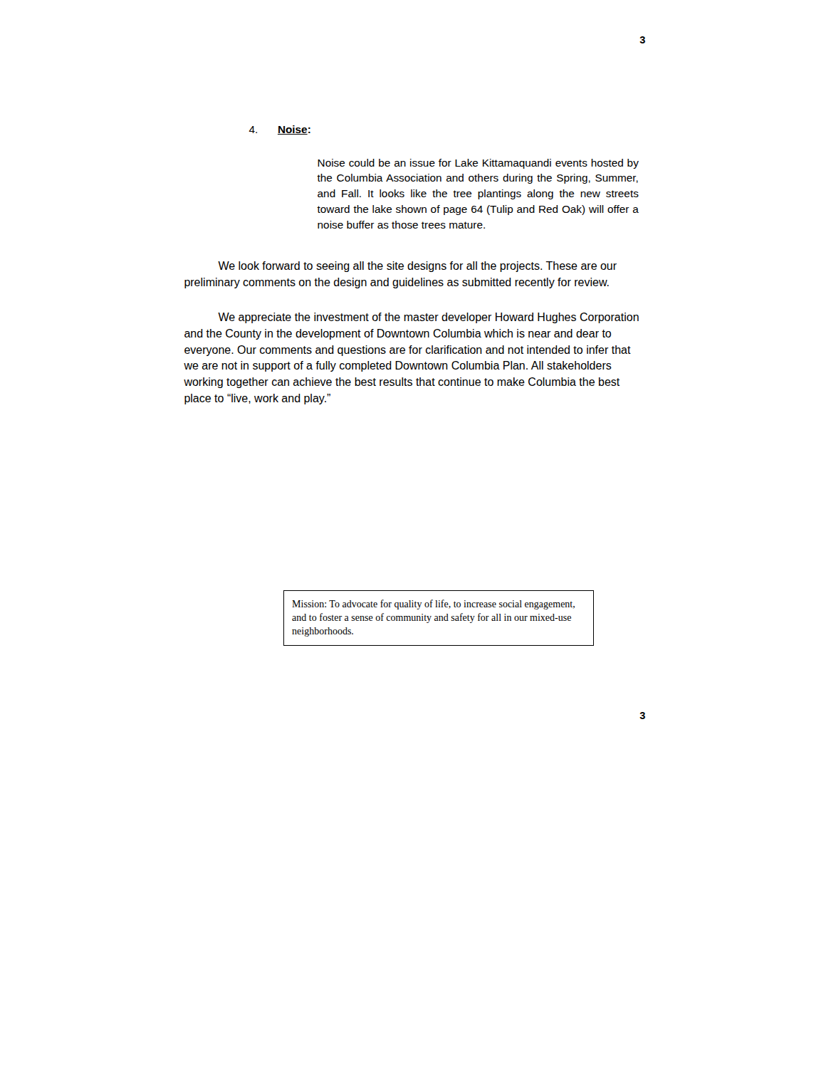3
4.
Noise:
Noise could be an issue for Lake Kittamaquandi events hosted by the Columbia Association and others during the Spring, Summer, and Fall. It looks like the tree plantings along the new streets toward the lake shown of page 64 (Tulip and Red Oak) will offer a noise buffer as those trees mature.
We look forward to seeing all the site designs for all the projects. These are our preliminary comments on the design and guidelines as submitted recently for review.
We appreciate the investment of the master developer Howard Hughes Corporation and the County in the development of Downtown Columbia which is near and dear to everyone. Our comments and questions are for clarification and not intended to infer that we are not in support of a fully completed Downtown Columbia Plan. All stakeholders working together can achieve the best results that continue to make Columbia the best place to “live, work and play.”
Mission: To advocate for quality of life, to increase social engagement, and to foster a sense of community and safety for all in our mixed-use neighborhoods.
3